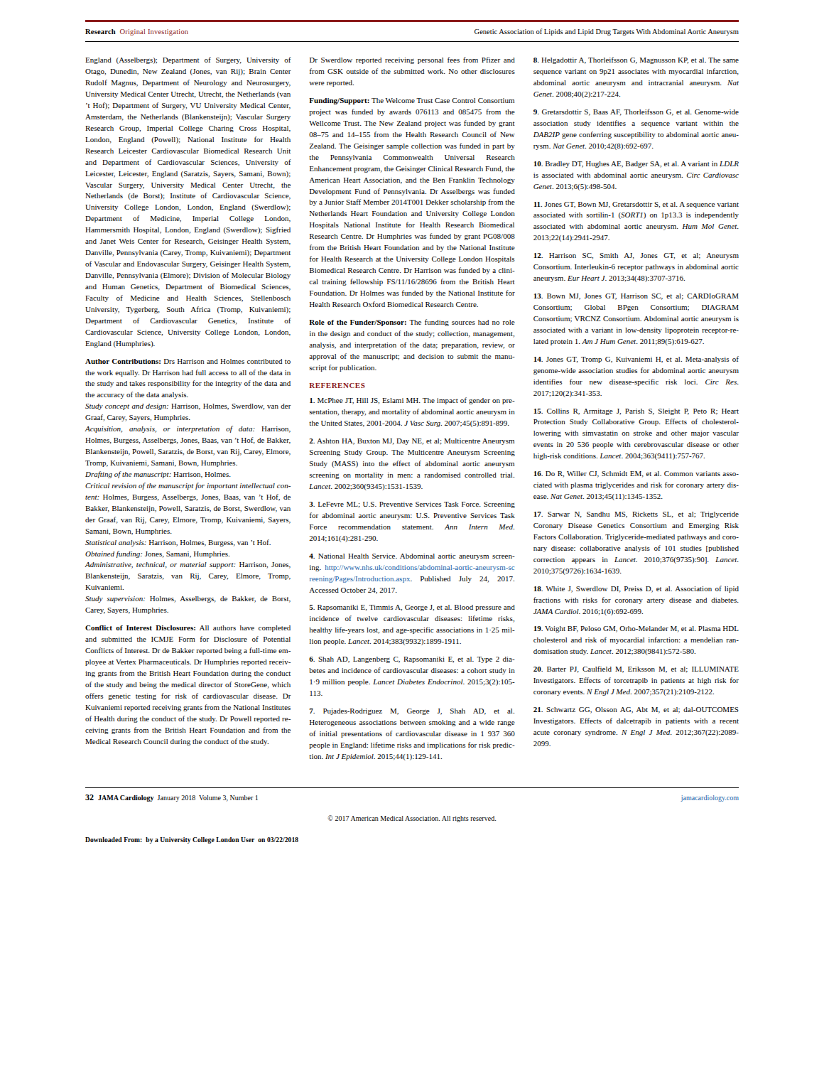Research Original Investigation
Genetic Association of Lipids and Lipid Drug Targets With Abdominal Aortic Aneurysm
England (Asselbergs); Department of Surgery, University of Otago, Dunedin, New Zealand (Jones, van Rij); Brain Center Rudolf Magnus, Department of Neurology and Neurosurgery, University Medical Center Utrecht, Utrecht, the Netherlands (van ’t Hof); Department of Surgery, VU University Medical Center, Amsterdam, the Netherlands (Blankensteijn); Vascular Surgery Research Group, Imperial College Charing Cross Hospital, London, England (Powell); National Institute for Health Research Leicester Cardiovascular Biomedical Research Unit and Department of Cardiovascular Sciences, University of Leicester, Leicester, England (Saratzis, Sayers, Samani, Bown); Vascular Surgery, University Medical Center Utrecht, the Netherlands (de Borst); Institute of Cardiovascular Science, University College London, London, England (Swerdlow); Department of Medicine, Imperial College London, Hammersmith Hospital, London, England (Swerdlow); Sigfried and Janet Weis Center for Research, Geisinger Health System, Danville, Pennsylvania (Carey, Tromp, Kuivaniemi); Department of Vascular and Endovascular Surgery, Geisinger Health System, Danville, Pennsylvania (Elmore); Division of Molecular Biology and Human Genetics, Department of Biomedical Sciences, Faculty of Medicine and Health Sciences, Stellenbosch University, Tygerberg, South Africa (Tromp, Kuivaniemi); Department of Cardiovascular Genetics, Institute of Cardiovascular Science, University College London, London, England (Humphries).
Author Contributions: Drs Harrison and Holmes contributed to the work equally. Dr Harrison had full access to all of the data in the study and takes responsibility for the integrity of the data and the accuracy of the data analysis.
Study concept and design: Harrison, Holmes, Swerdlow, van der Graaf, Carey, Sayers, Humphries.
Acquisition, analysis, or interpretation of data: Harrison, Holmes, Burgess, Asselbergs, Jones, Baas, van ’t Hof, de Bakker, Blankensteijn, Powell, Saratzis, de Borst, van Rij, Carey, Elmore, Tromp, Kuivaniemi, Samani, Bown, Humphries.
Drafting of the manuscript: Harrison, Holmes.
Critical revision of the manuscript for important intellectual content: Holmes, Burgess, Asselbergs, Jones, Baas, van ’t Hof, de Bakker, Blankensteijn, Powell, Saratzis, de Borst, Swerdlow, van der Graaf, van Rij, Carey, Elmore, Tromp, Kuivaniemi, Sayers, Samani, Bown, Humphries.
Statistical analysis: Harrison, Holmes, Burgess, van ’t Hof.
Obtained funding: Jones, Samani, Humphries.
Administrative, technical, or material support: Harrison, Jones, Blankensteijn, Saratzis, van Rij, Carey, Elmore, Tromp, Kuivaniemi.
Study supervision: Holmes, Asselbergs, de Bakker, de Borst, Carey, Sayers, Humphries.
Conflict of Interest Disclosures: All authors have completed and submitted the ICMJE Form for Disclosure of Potential Conflicts of Interest. Dr de Bakker reported being a full-time employee at Vertex Pharmaceuticals. Dr Humphries reported receiving grants from the British Heart Foundation during the conduct of the study and being the medical director of StoreGene, which offers genetic testing for risk of cardiovascular disease. Dr Kuivaniemi reported receiving grants from the National Institutes of Health during the conduct of the study. Dr Powell reported receiving grants from the British Heart Foundation and from the Medical Research Council during the conduct of the study.
Dr Swerdlow reported receiving personal fees from Pfizer and from GSK outside of the submitted work. No other disclosures were reported.
Funding/Support: The Welcome Trust Case Control Consortium project was funded by awards 076113 and 085475 from the Wellcome Trust. The New Zealand project was funded by grant 08–75 and 14–155 from the Health Research Council of New Zealand. The Geisinger sample collection was funded in part by the Pennsylvania Commonwealth Universal Research Enhancement program, the Geisinger Clinical Research Fund, the American Heart Association, and the Ben Franklin Technology Development Fund of Pennsylvania. Dr Asselbergs was funded by a Junior Staff Member 2014T001 Dekker scholarship from the Netherlands Heart Foundation and University College London Hospitals National Institute for Health Research Biomedical Research Centre. Dr Humphries was funded by grant PG08/008 from the British Heart Foundation and by the National Institute for Health Research at the University College London Hospitals Biomedical Research Centre. Dr Harrison was funded by a clinical training fellowship FS/11/16/28696 from the British Heart Foundation. Dr Holmes was funded by the National Institute for Health Research Oxford Biomedical Research Centre.
Role of the Funder/Sponsor: The funding sources had no role in the design and conduct of the study; collection, management, analysis, and interpretation of the data; preparation, review, or approval of the manuscript; and decision to submit the manuscript for publication.
REFERENCES
1. McPhee JT, Hill JS, Eslami MH. The impact of gender on presentation, therapy, and mortality of abdominal aortic aneurysm in the United States, 2001-2004. J Vasc Surg. 2007;45(5):891-899.
2. Ashton HA, Buxton MJ, Day NE, et al; Multicentre Aneurysm Screening Study Group. The Multicentre Aneurysm Screening Study (MASS) into the effect of abdominal aortic aneurysm screening on mortality in men: a randomised controlled trial. Lancet. 2002;360(9345):1531-1539.
3. LeFevre ML; U.S. Preventive Services Task Force. Screening for abdominal aortic aneurysm: U.S. Preventive Services Task Force recommendation statement. Ann Intern Med. 2014;161(4):281-290.
4. National Health Service. Abdominal aortic aneurysm screening. http://www.nhs.uk/conditions/abdominal-aortic-aneurysm-screening/Pages/Introduction.aspx. Published July 24, 2017. Accessed October 24, 2017.
5. Rapsomaniki E, Timmis A, George J, et al. Blood pressure and incidence of twelve cardiovascular diseases: lifetime risks, healthy life-years lost, and age-specific associations in 1·25 million people. Lancet. 2014;383(9932):1899-1911.
6. Shah AD, Langenberg C, Rapsomaniki E, et al. Type 2 diabetes and incidence of cardiovascular diseases: a cohort study in 1·9 million people. Lancet Diabetes Endocrinol. 2015;3(2):105-113.
7. Pujades-Rodriguez M, George J, Shah AD, et al. Heterogeneous associations between smoking and a wide range of initial presentations of cardiovascular disease in 1 937 360 people in England: lifetime risks and implications for risk prediction. Int J Epidemiol. 2015;44(1):129-141.
8. Helgadottir A, Thorleifsson G, Magnusson KP, et al. The same sequence variant on 9p21 associates with myocardial infarction, abdominal aortic aneurysm and intracranial aneurysm. Nat Genet. 2008;40(2):217-224.
9. Gretarsdottir S, Baas AF, Thorleifsson G, et al. Genome-wide association study identifies a sequence variant within the DAB2IP gene conferring susceptibility to abdominal aortic aneurysm. Nat Genet. 2010;42(8):692-697.
10. Bradley DT, Hughes AE, Badger SA, et al. A variant in LDLR is associated with abdominal aortic aneurysm. Circ Cardiovasc Genet. 2013;6(5):498-504.
11. Jones GT, Bown MJ, Gretarsdottir S, et al. A sequence variant associated with sortilin-1 (SORT1) on 1p13.3 is independently associated with abdominal aortic aneurysm. Hum Mol Genet. 2013;22(14):2941-2947.
12. Harrison SC, Smith AJ, Jones GT, et al; Aneurysm Consortium. Interleukin-6 receptor pathways in abdominal aortic aneurysm. Eur Heart J. 2013;34(48):3707-3716.
13. Bown MJ, Jones GT, Harrison SC, et al; CARDIoGRAM Consortium; Global BPgen Consortium; DIAGRAM Consortium; VRCNZ Consortium. Abdominal aortic aneurysm is associated with a variant in low-density lipoprotein receptor-related protein 1. Am J Hum Genet. 2011;89(5):619-627.
14. Jones GT, Tromp G, Kuivaniemi H, et al. Meta-analysis of genome-wide association studies for abdominal aortic aneurysm identifies four new disease-specific risk loci. Circ Res. 2017;120(2):341-353.
15. Collins R, Armitage J, Parish S, Sleight P, Peto R; Heart Protection Study Collaborative Group. Effects of cholesterol-lowering with simvastatin on stroke and other major vascular events in 20 536 people with cerebrovascular disease or other high-risk conditions. Lancet. 2004;363(9411):757-767.
16. Do R, Willer CJ, Schmidt EM, et al. Common variants associated with plasma triglycerides and risk for coronary artery disease. Nat Genet. 2013;45(11):1345-1352.
17. Sarwar N, Sandhu MS, Ricketts SL, et al; Triglyceride Coronary Disease Genetics Consortium and Emerging Risk Factors Collaboration. Triglyceride-mediated pathways and coronary disease: collaborative analysis of 101 studies [published correction appears in Lancet. 2010;376(9735):90]. Lancet. 2010;375(9726):1634-1639.
18. White J, Swerdlow DI, Preiss D, et al. Association of lipid fractions with risks for coronary artery disease and diabetes. JAMA Cardiol. 2016;1(6):692-699.
19. Voight BF, Peloso GM, Orho-Melander M, et al. Plasma HDL cholesterol and risk of myocardial infarction: a mendelian randomisation study. Lancet. 2012;380(9841):572-580.
20. Barter PJ, Caulfield M, Eriksson M, et al; ILLUMINATE Investigators. Effects of torcetrapib in patients at high risk for coronary events. N Engl J Med. 2007;357(21):2109-2122.
21. Schwartz GG, Olsson AG, Abt M, et al; dal-OUTCOMES Investigators. Effects of dalcetrapib in patients with a recent acute coronary syndrome. N Engl J Med. 2012;367(22):2089-2099.
32 JAMA Cardiology January 2018 Volume 3, Number 1
jamacardiology.com
© 2017 American Medical Association. All rights reserved.
Downloaded From: by a University College London User on 03/22/2018